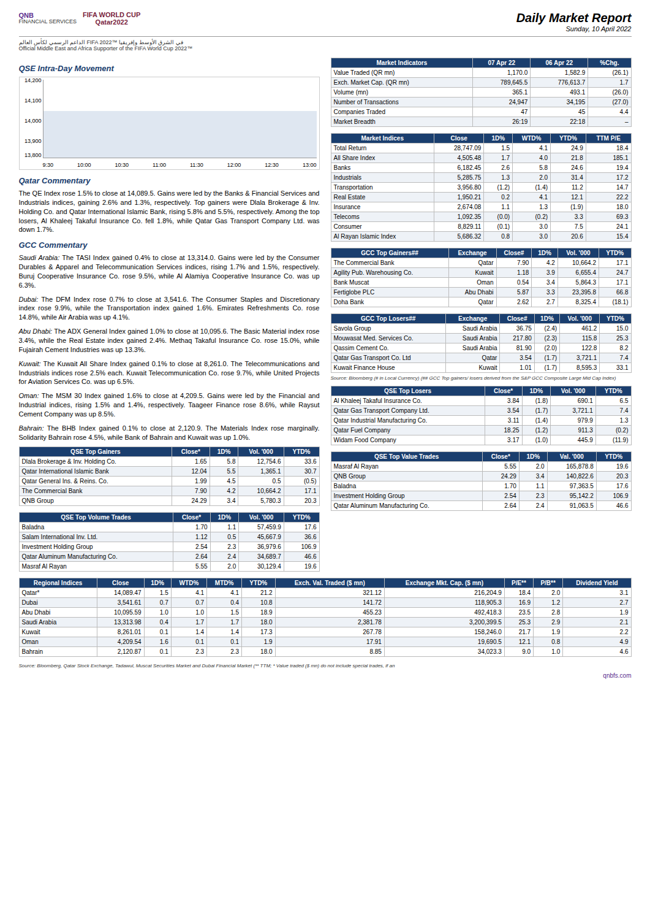QNBFINANCIAL SERVICES
FIFA WORLD CUP
Qatar2022
Daily Market Report
Sunday, 10 April 2022
الداعم الرسمي لكأس العالم FIFA 2022™ في الشرق الأوسط وإفريقيا
Official Middle East and Africa Supporter of the FIFA World Cup 2022™
QSE Intra-Day Movement
14,200 14,100 14,000 13,900 13,800
9:3010:0010:3011:0011:3012:0012:3013:00
Qatar Commentary
The QE Index rose 1.5% to close at 14,089.5. Gains were led by the Banks & Financial Services and Industrials indices, gaining 2.6% and 1.3%, respectively. Top gainers were Dlala Brokerage & Inv. Holding Co. and Qatar International Islamic Bank, rising 5.8% and 5.5%, respectively. Among the top losers, Al Khaleej Takaful Insurance Co. fell 1.8%, while Qatar Gas Transport Company Ltd. was down 1.7%.
GCC Commentary
Saudi Arabia: The TASI Index gained 0.4% to close at 13,314.0. Gains were led by the Consumer Durables & Apparel and Telecommunication Services indices, rising 1.7% and 1.5%, respectively. Buruj Cooperative Insurance Co. rose 9.5%, while Al Alamiya Cooperative Insurance Co. was up 6.3%.
Dubai: The DFM Index rose 0.7% to close at 3,541.6. The Consumer Staples and Discretionary index rose 9.9%, while the Transportation index gained 1.6%. Emirates Refreshments Co. rose 14.8%, while Air Arabia was up 4.1%.
Abu Dhabi: The ADX General Index gained 1.0% to close at 10,095.6. The Basic Material index rose 3.4%, while the Real Estate index gained 2.4%. Methaq Takaful Insurance Co. rose 15.0%, while Fujairah Cement Industries was up 13.3%.
Kuwait: The Kuwait All Share Index gained 0.1% to close at 8,261.0. The Telecommunications and Industrials indices rose 2.5% each. Kuwait Telecommunication Co. rose 9.7%, while United Projects for Aviation Services Co. was up 6.5%.
Oman: The MSM 30 Index gained 1.6% to close at 4,209.5. Gains were led by the Financial and Industrial indices, rising 1.5% and 1.4%, respectively. Taageer Finance rose 8.6%, while Raysut Cement Company was up 8.5%.
Bahrain: The BHB Index gained 0.1% to close at 2,120.9. The Materials Index rose marginally. Solidarity Bahrain rose 4.5%, while Bank of Bahrain and Kuwait was up 1.0%.
| QSE Top Gainers | Close* | 1D% | Vol. '000 | YTD% |
| --- | --- | --- | --- | --- |
| Dlala Brokerage & Inv. Holding Co. | 1.65 | 5.8 | 12,754.6 | 33.6 |
| Qatar International Islamic Bank | 12.04 | 5.5 | 1,365.1 | 30.7 |
| Qatar General Ins. & Reins. Co. | 1.99 | 4.5 | 0.5 | (0.5) |
| The Commercial Bank | 7.90 | 4.2 | 10,664.2 | 17.1 |
| QNB Group | 24.29 | 3.4 | 5,780.3 | 20.3 |
| QSE Top Volume Trades | Close* | 1D% | Vol. '000 | YTD% |
| --- | --- | --- | --- | --- |
| Baladna | 1.70 | 1.1 | 57,459.9 | 17.6 |
| Salam International Inv. Ltd. | 1.12 | 0.5 | 45,667.9 | 36.6 |
| Investment Holding Group | 2.54 | 2.3 | 36,979.6 | 106.9 |
| Qatar Aluminum Manufacturing Co. | 2.64 | 2.4 | 34,689.7 | 46.6 |
| Masraf Al Rayan | 5.55 | 2.0 | 30,129.4 | 19.6 |
| Market Indicators | 07 Apr 22 | 06 Apr 22 | %Chg. |
| --- | --- | --- | --- |
| Value Traded (QR mn) | 1,170.0 | 1,582.9 | (26.1) |
| Exch. Market Cap. (QR mn) | 789,645.5 | 776,613.7 | 1.7 |
| Volume (mn) | 365.1 | 493.1 | (26.0) |
| Number of Transactions | 24,947 | 34,195 | (27.0) |
| Companies Traded | 47 | 45 | 4.4 |
| Market Breadth | 26:19 | 22:18 | – |
| Market Indices | Close | 1D% | WTD% | YTD% | TTM P/E |
| --- | --- | --- | --- | --- | --- |
| Total Return | 28,747.09 | 1.5 | 4.1 | 24.9 | 18.4 |
| All Share Index | 4,505.48 | 1.7 | 4.0 | 21.8 | 185.1 |
| Banks | 6,182.45 | 2.6 | 5.8 | 24.6 | 19.4 |
| Industrials | 5,285.75 | 1.3 | 2.0 | 31.4 | 17.2 |
| Transportation | 3,956.80 | (1.2) | (1.4) | 11.2 | 14.7 |
| Real Estate | 1,950.21 | 0.2 | 4.1 | 12.1 | 22.2 |
| Insurance | 2,674.08 | 1.1 | 1.3 | (1.9) | 18.0 |
| Telecoms | 1,092.35 | (0.0) | (0.2) | 3.3 | 69.3 |
| Consumer | 8,829.11 | (0.1) | 3.0 | 7.5 | 24.1 |
| Al Rayan Islamic Index | 5,686.32 | 0.8 | 3.0 | 20.6 | 15.4 |
| GCC Top Gainers## | Exchange | Close# | 1D% | Vol. '000 | YTD% |
| --- | --- | --- | --- | --- | --- |
| The Commercial Bank | Qatar | 7.90 | 4.2 | 10,664.2 | 17.1 |
| Agility Pub. Warehousing Co. | Kuwait | 1.18 | 3.9 | 6,655.4 | 24.7 |
| Bank Muscat | Oman | 0.54 | 3.4 | 5,864.3 | 17.1 |
| Fertiglobe PLC | Abu Dhabi | 5.87 | 3.3 | 23,395.8 | 66.8 |
| Doha Bank | Qatar | 2.62 | 2.7 | 8,325.4 | (18.1) |
| GCC Top Losers## | Exchange | Close# | 1D% | Vol. '000 | YTD% |
| --- | --- | --- | --- | --- | --- |
| Savola Group | Saudi Arabia | 36.75 | (2.4) | 461.2 | 15.0 |
| Mouwasat Med. Services Co. | Saudi Arabia | 217.80 | (2.3) | 115.8 | 25.3 |
| Qassim Cement Co. | Saudi Arabia | 81.90 | (2.0) | 122.8 | 8.2 |
| Qatar Gas Transport Co. Ltd | Qatar | 3.54 | (1.7) | 3,721.1 | 7.4 |
| Kuwait Finance House | Kuwait | 1.01 | (1.7) | 8,595.3 | 33.1 |
Source: Bloomberg (# in Local Currency) (## GCC Top gainers/ losers derived from the S&P GCC Composite Large Mid Cap Index)
| QSE Top Losers | Close* | 1D% | Vol. '000 | YTD% |
| --- | --- | --- | --- | --- |
| Al Khaleej Takaful Insurance Co. | 3.84 | (1.8) | 690.1 | 6.5 |
| Qatar Gas Transport Company Ltd. | 3.54 | (1.7) | 3,721.1 | 7.4 |
| Qatar Industrial Manufacturing Co. | 3.11 | (1.4) | 979.9 | 1.3 |
| Qatar Fuel Company | 18.25 | (1.2) | 911.3 | (0.2) |
| Widam Food Company | 3.17 | (1.0) | 445.9 | (11.9) |
| QSE Top Value Trades | Close* | 1D% | Val. '000 | YTD% |
| --- | --- | --- | --- | --- |
| Masraf Al Rayan | 5.55 | 2.0 | 165,878.8 | 19.6 |
| QNB Group | 24.29 | 3.4 | 140,822.6 | 20.3 |
| Baladna | 1.70 | 1.1 | 97,363.5 | 17.6 |
| Investment Holding Group | 2.54 | 2.3 | 95,142.2 | 106.9 |
| Qatar Aluminum Manufacturing Co. | 2.64 | 2.4 | 91,063.5 | 46.6 |
| Regional Indices | Close | 1D% | WTD% | MTD% | YTD% | Exch. Val. Traded ($ mn) | Exchange Mkt. Cap. ($ mn) | P/E** | P/B** | Dividend Yield |
| --- | --- | --- | --- | --- | --- | --- | --- | --- | --- | --- |
| Qatar* | 14,089.47 | 1.5 | 4.1 | 4.1 | 21.2 | 321.12 | 216,204.9 | 18.4 | 2.0 | 3.1 |
| Dubai | 3,541.61 | 0.7 | 0.7 | 0.4 | 10.8 | 141.72 | 118,905.3 | 16.9 | 1.2 | 2.7 |
| Abu Dhabi | 10,095.59 | 1.0 | 1.0 | 1.5 | 18.9 | 455.23 | 492,418.3 | 23.5 | 2.8 | 1.9 |
| Saudi Arabia | 13,313.98 | 0.4 | 1.7 | 1.7 | 18.0 | 2,381.78 | 3,200,399.5 | 25.3 | 2.9 | 2.1 |
| Kuwait | 8,261.01 | 0.1 | 1.4 | 1.4 | 17.3 | 267.78 | 158,246.0 | 21.7 | 1.9 | 2.2 |
| Oman | 4,209.54 | 1.6 | 0.1 | 0.1 | 1.9 | 17.91 | 19,690.5 | 12.1 | 0.8 | 4.9 |
| Bahrain | 2,120.87 | 0.1 | 2.3 | 2.3 | 18.0 | 8.85 | 34,023.3 | 9.0 | 1.0 | 4.6 |
Source: Bloomberg, Qatar Stock Exchange, Tadawul, Muscat Securities Market and Dubai Financial Market (** TTM; * Value traded ($ mn) do not include special trades, if an
qnbfs.com